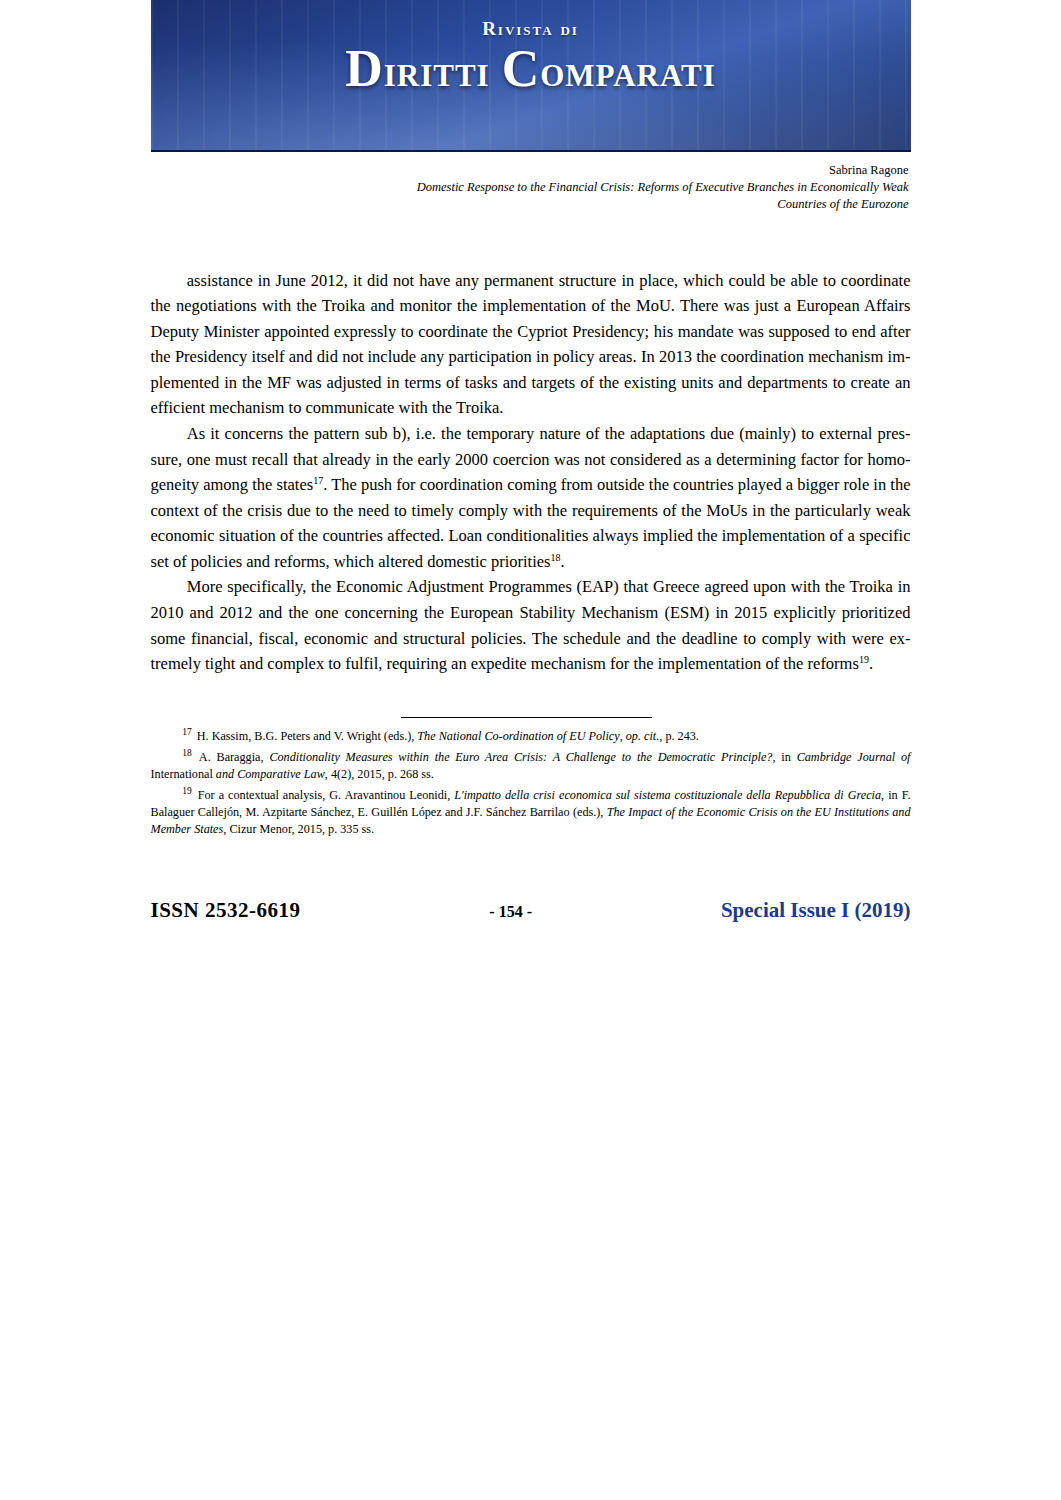Rivista di
Diritti Comparati
Sabrina Ragone
Domestic Response to the Financial Crisis: Reforms of Executive Branches in Economically Weak
Countries of the Eurozone
assistance in June 2012, it did not have any permanent structure in place, which could be able to coordinate the negotiations with the Troika and monitor the implementation of the MoU. There was just a European Affairs Deputy Minister appointed expressly to coordinate the Cypriot Presidency; his mandate was supposed to end after the Presidency itself and did not include any participation in policy areas. In 2013 the coordination mechanism implemented in the MF was adjusted in terms of tasks and targets of the existing units and departments to create an efficient mechanism to communicate with the Troika.
As it concerns the pattern sub b), i.e. the temporary nature of the adaptations due (mainly) to external pressure, one must recall that already in the early 2000 coercion was not considered as a determining factor for homogeneity among the states17. The push for coordination coming from outside the countries played a bigger role in the context of the crisis due to the need to timely comply with the requirements of the MoUs in the particularly weak economic situation of the countries affected. Loan conditionalities always implied the implementation of a specific set of policies and reforms, which altered domestic priorities18.
More specifically, the Economic Adjustment Programmes (EAP) that Greece agreed upon with the Troika in 2010 and 2012 and the one concerning the European Stability Mechanism (ESM) in 2015 explicitly prioritized some financial, fiscal, economic and structural policies. The schedule and the deadline to comply with were extremely tight and complex to fulfil, requiring an expedite mechanism for the implementation of the reforms19.
17 H. Kassim, B.G. Peters and V. Wright (eds.), The National Co-ordination of EU Policy, op. cit., p. 243.
18 A. Baraggia, Conditionality Measures within the Euro Area Crisis: A Challenge to the Democratic Principle?, in Cambridge Journal of International and Comparative Law, 4(2), 2015, p. 268 ss.
19 For a contextual analysis, G. Aravantinou Leonidi, L'impatto della crisi economica sul sistema costituzionale della Repubblica di Grecia, in F. Balaguer Callejón, M. Azpitarte Sánchez, E. Guillén López and J.F. Sánchez Barrilao (eds.), The Impact of the Economic Crisis on the EU Institutions and Member States, Cizur Menor, 2015, p. 335 ss.
ISSN 2532-6619
- 154 -
Special Issue I (2019)